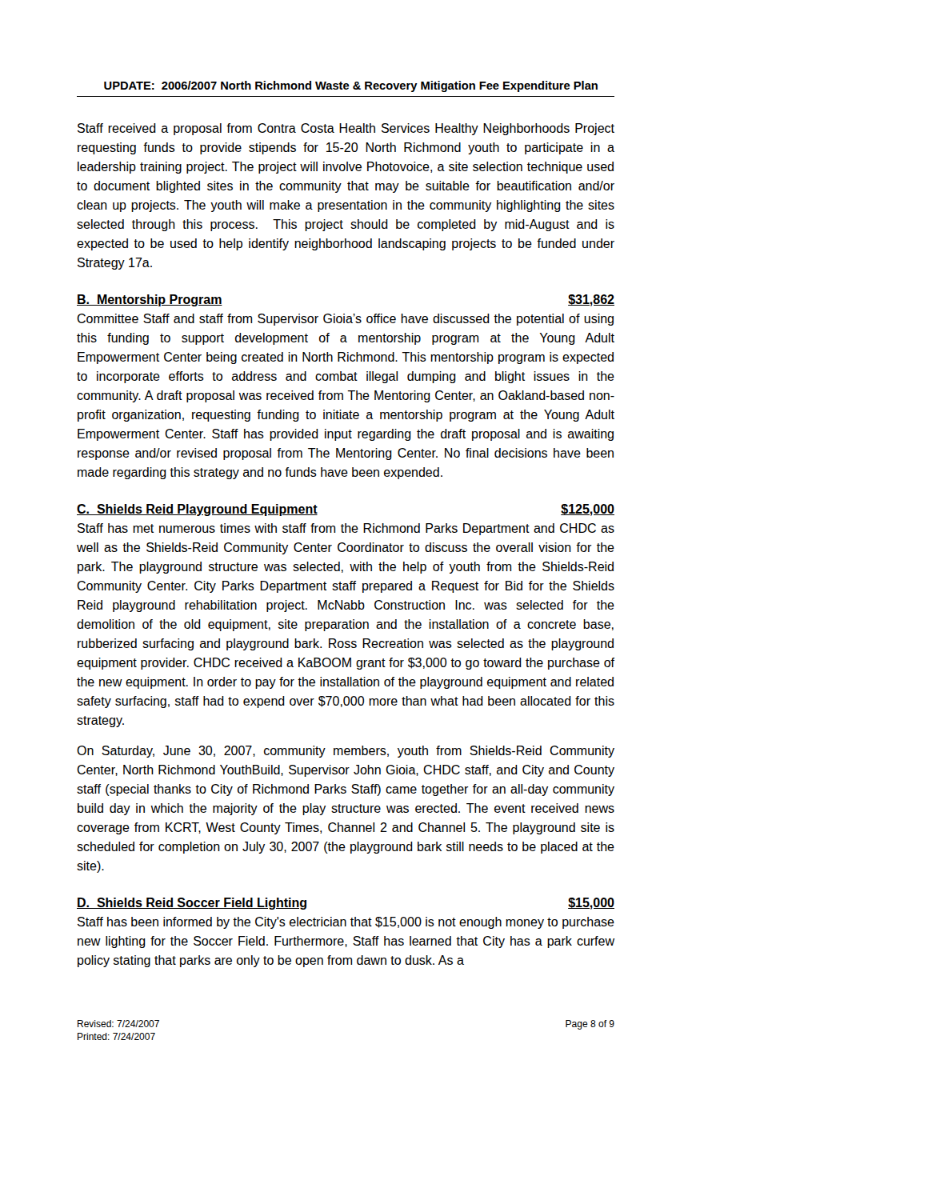UPDATE: 2006/2007 North Richmond Waste & Recovery Mitigation Fee Expenditure Plan
Staff received a proposal from Contra Costa Health Services Healthy Neighborhoods Project requesting funds to provide stipends for 15-20 North Richmond youth to participate in a leadership training project. The project will involve Photovoice, a site selection technique used to document blighted sites in the community that may be suitable for beautification and/or clean up projects. The youth will make a presentation in the community highlighting the sites selected through this process. This project should be completed by mid-August and is expected to be used to help identify neighborhood landscaping projects to be funded under Strategy 17a.
B. Mentorship Program$31,862
Committee Staff and staff from Supervisor Gioia’s office have discussed the potential of using this funding to support development of a mentorship program at the Young Adult Empowerment Center being created in North Richmond. This mentorship program is expected to incorporate efforts to address and combat illegal dumping and blight issues in the community. A draft proposal was received from The Mentoring Center, an Oakland-based non-profit organization, requesting funding to initiate a mentorship program at the Young Adult Empowerment Center. Staff has provided input regarding the draft proposal and is awaiting response and/or revised proposal from The Mentoring Center. No final decisions have been made regarding this strategy and no funds have been expended.
C. Shields Reid Playground Equipment$125,000
Staff has met numerous times with staff from the Richmond Parks Department and CHDC as well as the Shields-Reid Community Center Coordinator to discuss the overall vision for the park. The playground structure was selected, with the help of youth from the Shields-Reid Community Center. City Parks Department staff prepared a Request for Bid for the Shields Reid playground rehabilitation project. McNabb Construction Inc. was selected for the demolition of the old equipment, site preparation and the installation of a concrete base, rubberized surfacing and playground bark. Ross Recreation was selected as the playground equipment provider. CHDC received a KaBOOM grant for $3,000 to go toward the purchase of the new equipment. In order to pay for the installation of the playground equipment and related safety surfacing, staff had to expend over $70,000 more than what had been allocated for this strategy.
On Saturday, June 30, 2007, community members, youth from Shields-Reid Community Center, North Richmond YouthBuild, Supervisor John Gioia, CHDC staff, and City and County staff (special thanks to City of Richmond Parks Staff) came together for an all-day community build day in which the majority of the play structure was erected. The event received news coverage from KCRT, West County Times, Channel 2 and Channel 5. The playground site is scheduled for completion on July 30, 2007 (the playground bark still needs to be placed at the site).
D. Shields Reid Soccer Field Lighting$15,000
Staff has been informed by the City's electrician that $15,000 is not enough money to purchase new lighting for the Soccer Field. Furthermore, Staff has learned that City has a park curfew policy stating that parks are only to be open from dawn to dusk. As a
Revised: 7/24/2007
Printed: 7/24/2007
Page 8 of 9